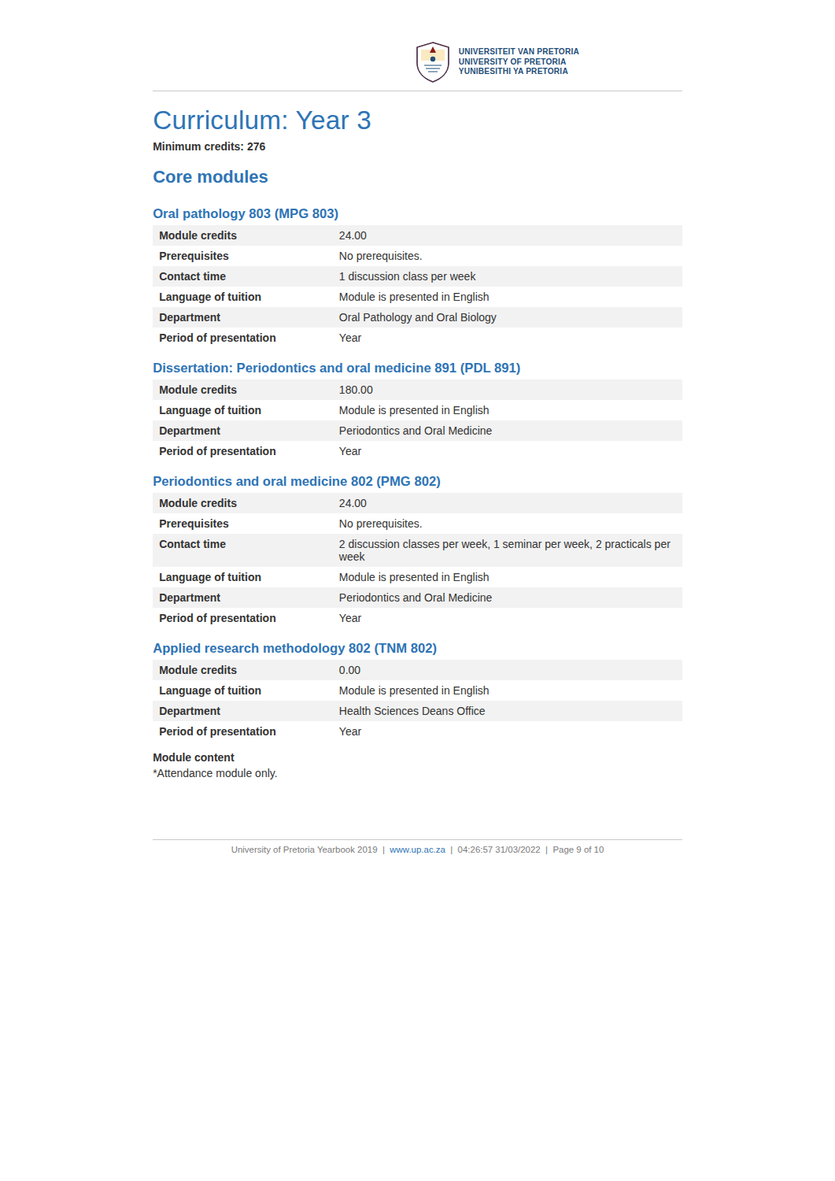Universiteit van Pretoria University of Pretoria Yunibesithi ya Pretoria
Curriculum: Year 3
Minimum credits: 276
Core modules
Oral pathology 803 (MPG 803)
| Module credits | 24.00 |
| Prerequisites | No prerequisites. |
| Contact time | 1 discussion class per week |
| Language of tuition | Module is presented in English |
| Department | Oral Pathology and Oral Biology |
| Period of presentation | Year |
Dissertation: Periodontics and oral medicine 891 (PDL 891)
| Module credits | 180.00 |
| Language of tuition | Module is presented in English |
| Department | Periodontics and Oral Medicine |
| Period of presentation | Year |
Periodontics and oral medicine 802 (PMG 802)
| Module credits | 24.00 |
| Prerequisites | No prerequisites. |
| Contact time | 2 discussion classes per week, 1 seminar per week, 2 practicals per week |
| Language of tuition | Module is presented in English |
| Department | Periodontics and Oral Medicine |
| Period of presentation | Year |
Applied research methodology 802 (TNM 802)
| Module credits | 0.00 |
| Language of tuition | Module is presented in English |
| Department | Health Sciences Deans Office |
| Period of presentation | Year |
Module content
*Attendance module only.
University of Pretoria Yearbook 2019 | www.up.ac.za | 04:26:57 31/03/2022 | Page 9 of 10